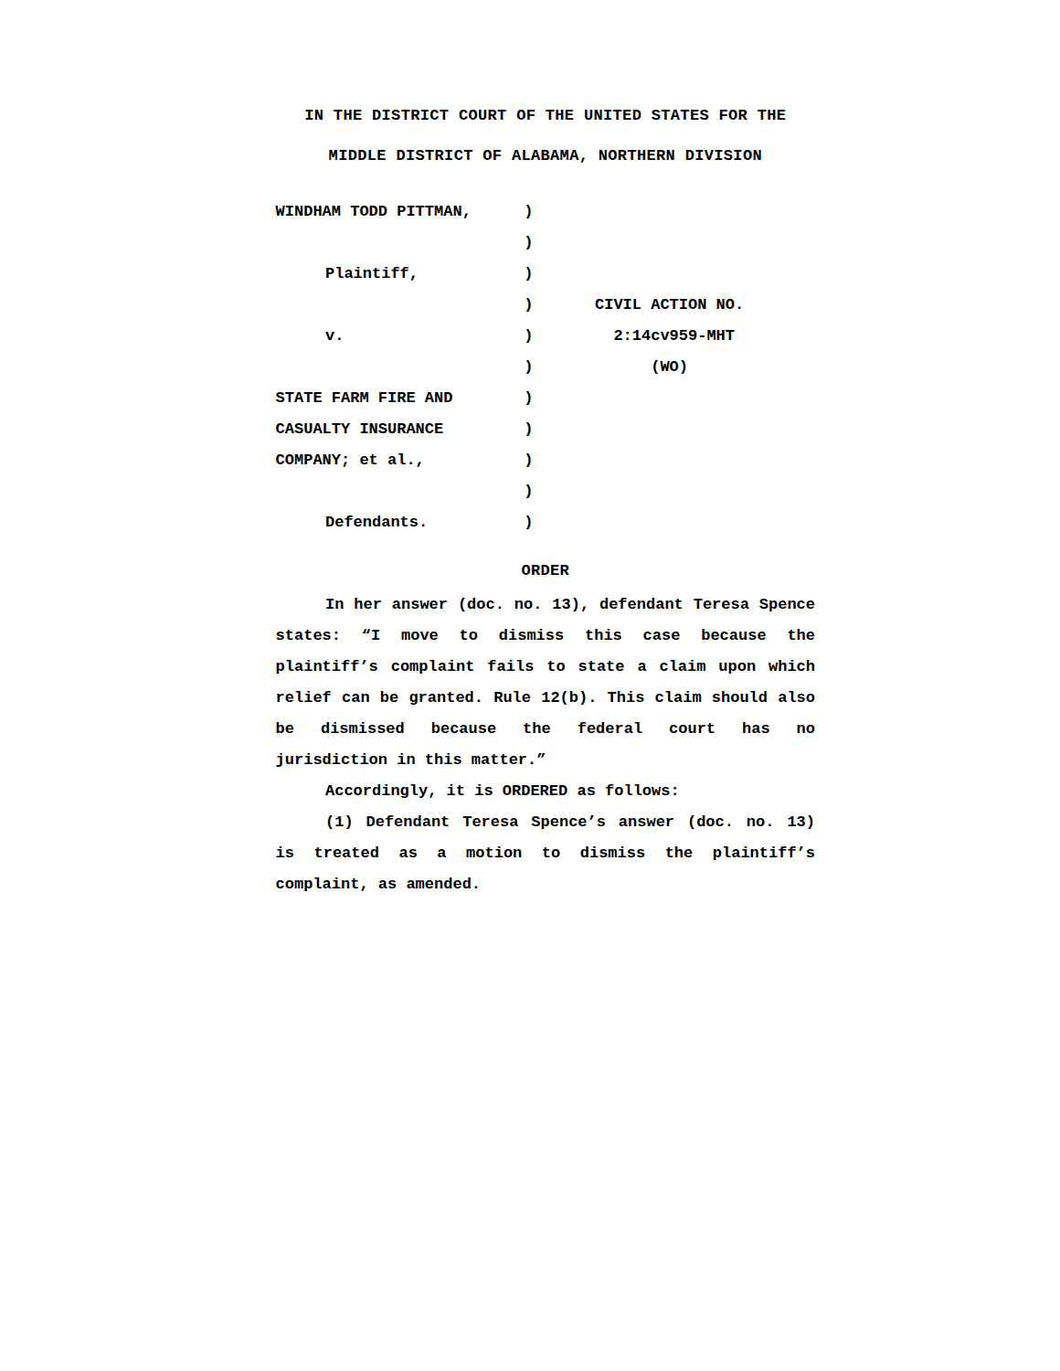IN THE DISTRICT COURT OF THE UNITED STATES FOR THE
MIDDLE DISTRICT OF ALABAMA, NORTHERN DIVISION
| WINDHAM TODD PITTMAN, | ) | |
| | ) | |
| Plaintiff, | ) | |
| | ) | CIVIL ACTION NO. |
| v. | ) | 2:14cv959-MHT |
| | ) | (WO) |
| STATE FARM FIRE AND | ) | |
| CASUALTY INSURANCE | ) | |
| COMPANY; et al., | ) | |
| | ) | |
| Defendants. | ) | |
ORDER
In her answer (doc. no. 13), defendant Teresa Spence states: “I move to dismiss this case because the plaintiff’s complaint fails to state a claim upon which relief can be granted. Rule 12(b). This claim should also be dismissed because the federal court has no jurisdiction in this matter.”
Accordingly, it is ORDERED as follows:
(1) Defendant Teresa Spence’s answer (doc. no. 13) is treated as a motion to dismiss the plaintiff’s complaint, as amended.